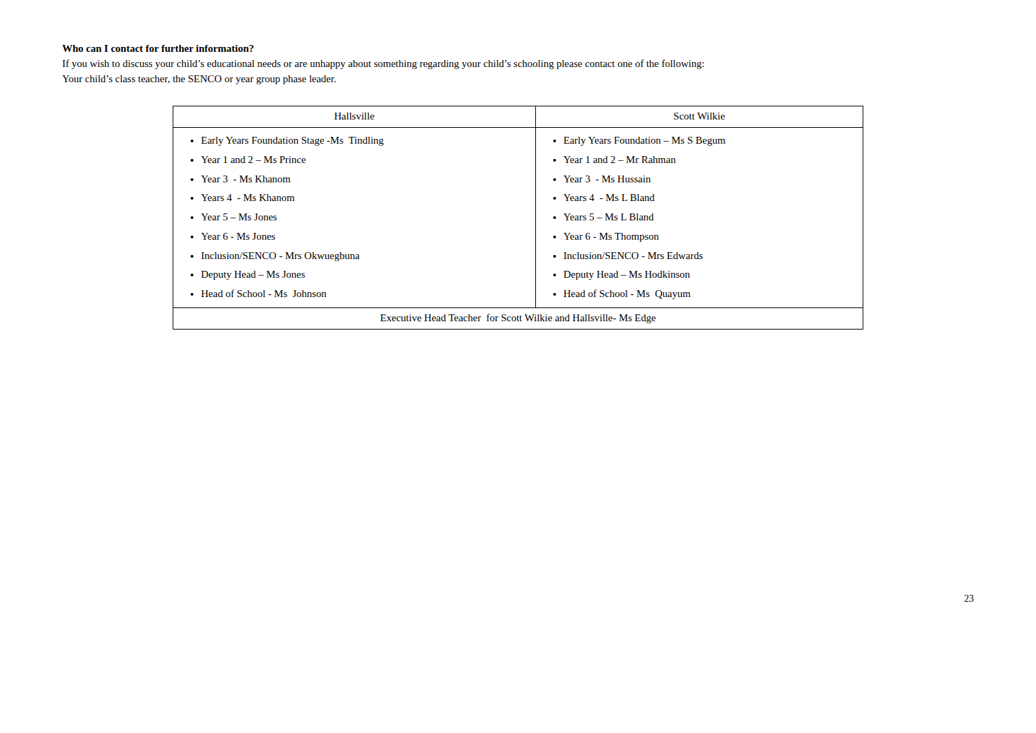Who can I contact for further information?
If you wish to discuss your child’s educational needs or are unhappy about something regarding your child’s schooling please contact one of the following:
Your child’s class teacher, the SENCO or year group phase leader.
| Hallsville | Scott Wilkie |
| --- | --- |
| Early Years Foundation Stage -Ms Tindling Year 1 and 2 – Ms Prince Year 3 - Ms Khanom Years 4 - Ms Khanom Year 5 – Ms Jones Year 6 - Ms Jones Inclusion/SENCO - Mrs Okwuegbuna Deputy Head – Ms Jones Head of School - Ms Johnson | Early Years Foundation – Ms S Begum Year 1 and 2 – Mr Rahman Year 3 - Ms Hussain Years 4 - Ms L Bland Years 5 – Ms L Bland Year 6 - Ms Thompson Inclusion/SENCO - Mrs Edwards Deputy Head – Ms Hodkinson Head of School - Ms Quayum |
| Executive Head Teacher for Scott Wilkie and Hallsville- Ms Edge |
23